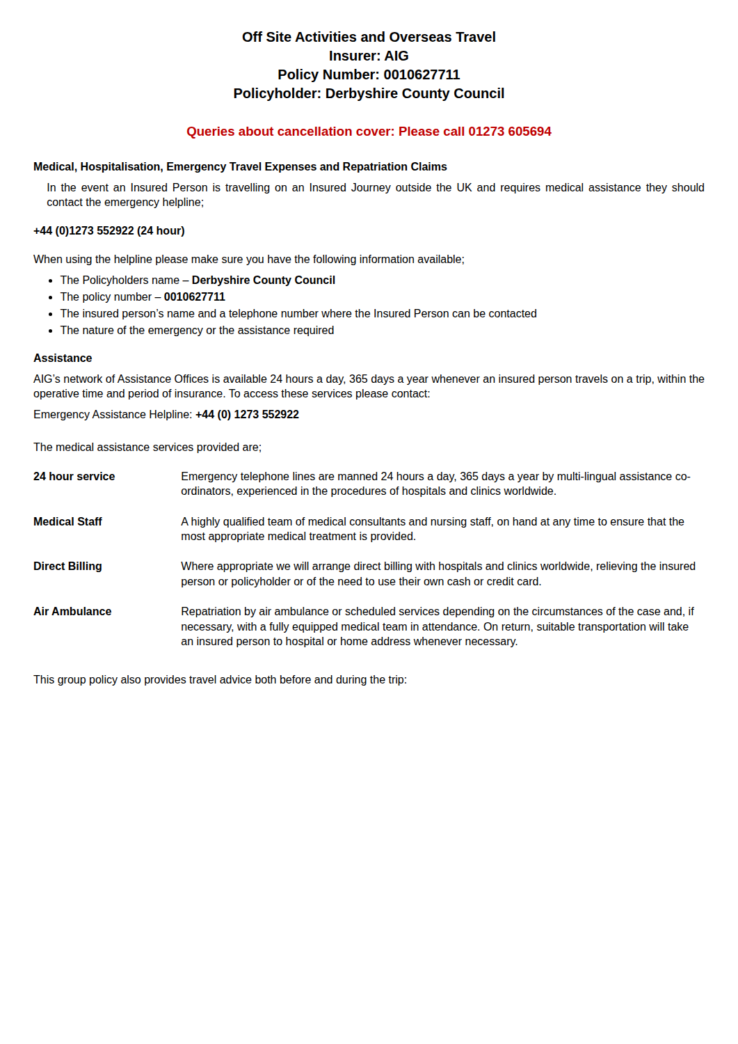Off Site Activities and Overseas Travel
Insurer: AIG
Policy Number: 0010627711
Policyholder: Derbyshire County Council
Queries about cancellation cover: Please call 01273 605694
Medical, Hospitalisation, Emergency Travel Expenses and Repatriation Claims
In the event an Insured Person is travelling on an Insured Journey outside the UK and requires medical assistance they should contact the emergency helpline;
+44 (0)1273 552922 (24 hour)
When using the helpline please make sure you have the following information available;
The Policyholders name – Derbyshire County Council
The policy number – 0010627711
The insured person’s name and a telephone number where the Insured Person can be contacted
The nature of the emergency or the assistance required
Assistance
AIG’s network of Assistance Offices is available 24 hours a day, 365 days a year whenever an insured person travels on a trip, within the operative time and period of insurance. To access these services please contact:
Emergency Assistance Helpline: +44 (0) 1273 552922
The medical assistance services provided are;
| 24 hour service | Emergency telephone lines are manned 24 hours a day, 365 days a year by multi-lingual assistance co-ordinators, experienced in the procedures of hospitals and clinics worldwide. |
| Medical Staff | A highly qualified team of medical consultants and nursing staff, on hand at any time to ensure that the most appropriate medical treatment is provided. |
| Direct Billing | Where appropriate we will arrange direct billing with hospitals and clinics worldwide, relieving the insured person or policyholder or of the need to use their own cash or credit card. |
| Air Ambulance | Repatriation by air ambulance or scheduled services depending on the circumstances of the case and, if necessary, with a fully equipped medical team in attendance. On return, suitable transportation will take an insured person to hospital or home address whenever necessary. |
This group policy also provides travel advice both before and during the trip: